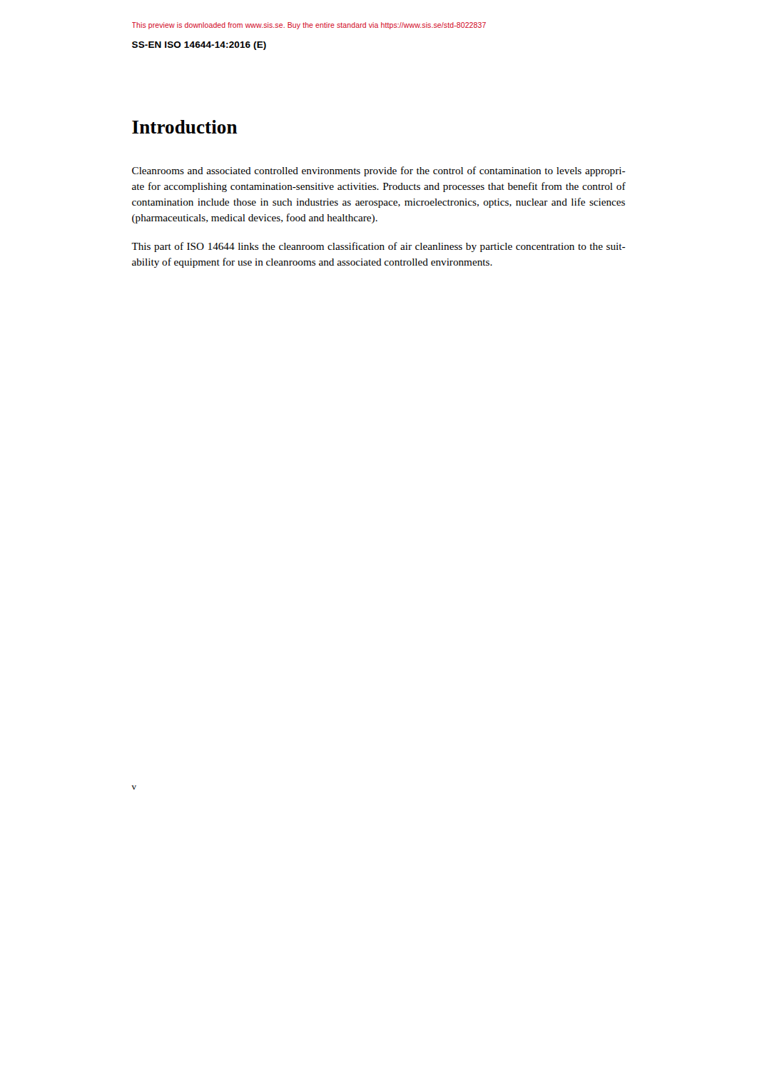This preview is downloaded from www.sis.se. Buy the entire standard via https://www.sis.se/std-8022837
SS-EN ISO 14644-14:2016 (E)
Introduction
Cleanrooms and associated controlled environments provide for the control of contamination to levels appropriate for accomplishing contamination-sensitive activities. Products and processes that benefit from the control of contamination include those in such industries as aerospace, microelectronics, optics, nuclear and life sciences (pharmaceuticals, medical devices, food and healthcare).
This part of ISO 14644 links the cleanroom classification of air cleanliness by particle concentration to the suitability of equipment for use in cleanrooms and associated controlled environments.
v